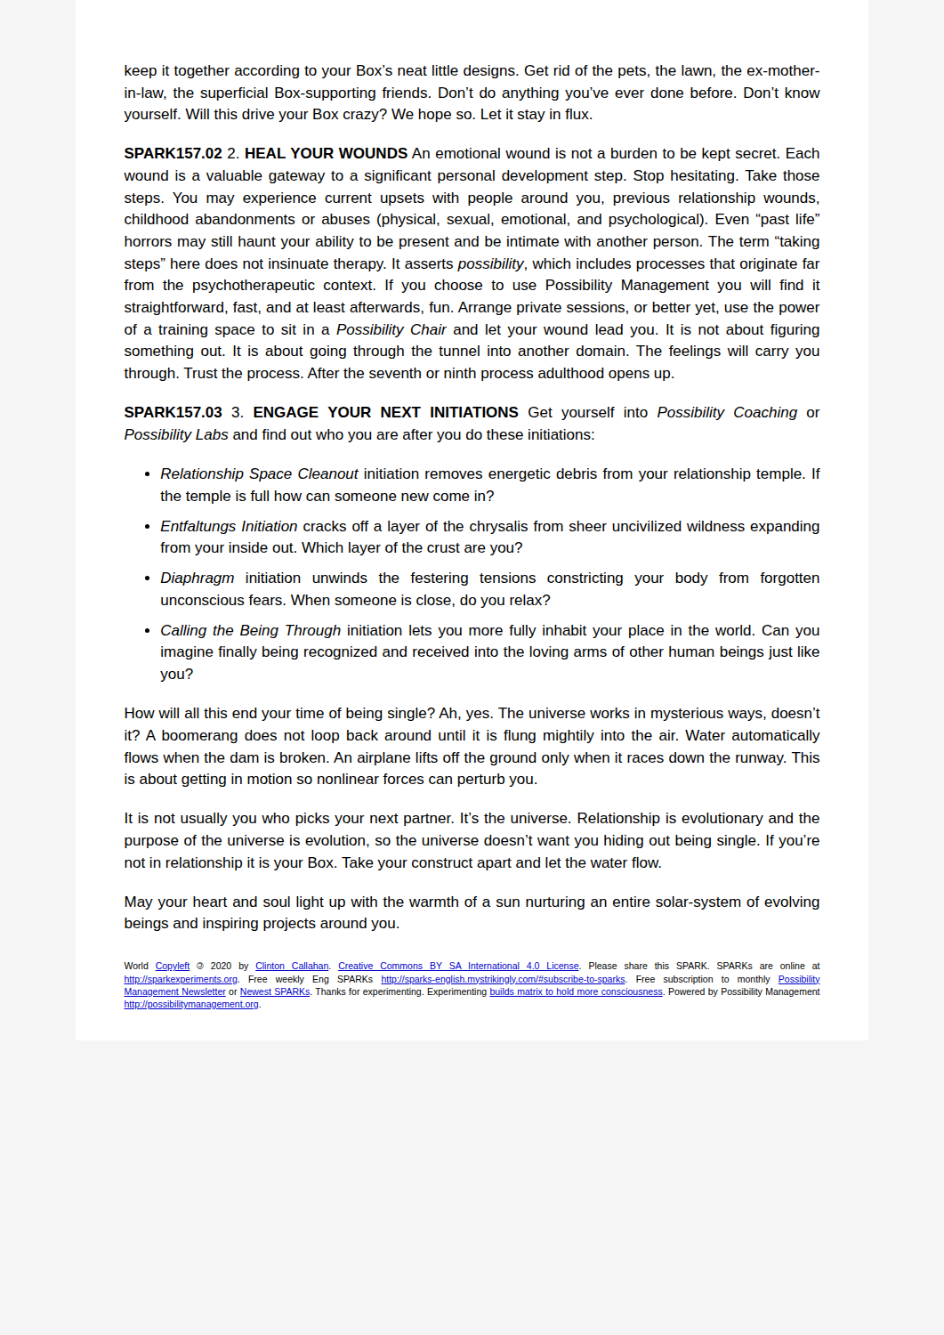keep it together according to your Box’s neat little designs. Get rid of the pets, the lawn, the ex-mother-in-law, the superficial Box-supporting friends. Don’t do anything you’ve ever done before. Don’t know yourself. Will this drive your Box crazy? We hope so. Let it stay in flux.
SPARK157.02 2. HEAL YOUR WOUNDS An emotional wound is not a burden to be kept secret. Each wound is a valuable gateway to a significant personal development step. Stop hesitating. Take those steps. You may experience current upsets with people around you, previous relationship wounds, childhood abandonments or abuses (physical, sexual, emotional, and psychological). Even “past life” horrors may still haunt your ability to be present and be intimate with another person. The term “taking steps” here does not insinuate therapy. It asserts possibility, which includes processes that originate far from the psychotherapeutic context. If you choose to use Possibility Management you will find it straightforward, fast, and at least afterwards, fun. Arrange private sessions, or better yet, use the power of a training space to sit in a Possibility Chair and let your wound lead you. It is not about figuring something out. It is about going through the tunnel into another domain. The feelings will carry you through. Trust the process. After the seventh or ninth process adulthood opens up.
SPARK157.03 3. ENGAGE YOUR NEXT INITIATIONS Get yourself into Possibility Coaching or Possibility Labs and find out who you are after you do these initiations:
Relationship Space Cleanout initiation removes energetic debris from your relationship temple. If the temple is full how can someone new come in?
Entfaltungs Initiation cracks off a layer of the chrysalis from sheer uncivilized wildness expanding from your inside out. Which layer of the crust are you?
Diaphragm initiation unwinds the festering tensions constricting your body from forgotten unconscious fears. When someone is close, do you relax?
Calling the Being Through initiation lets you more fully inhabit your place in the world. Can you imagine finally being recognized and received into the loving arms of other human beings just like you?
How will all this end your time of being single? Ah, yes. The universe works in mysterious ways, doesn’t it? A boomerang does not loop back around until it is flung mightily into the air. Water automatically flows when the dam is broken. An airplane lifts off the ground only when it races down the runway. This is about getting in motion so nonlinear forces can perturb you.
It is not usually you who picks your next partner. It’s the universe. Relationship is evolutionary and the purpose of the universe is evolution, so the universe doesn’t want you hiding out being single. If you’re not in relationship it is your Box. Take your construct apart and let the water flow.
May your heart and soul light up with the warmth of a sun nurturing an entire solar-system of evolving beings and inspiring projects around you.
World Copyleft © 2020 by Clinton Callahan. Creative Commons BY SA International 4.0 License. Please share this SPARK. SPARKs are online at http://sparkexperiments.org. Free weekly Eng SPARKs http://sparks-english.mystrikingly.com/#subscribe-to-sparks. Free subscription to monthly Possibility Management Newsletter or Newest SPARKs. Thanks for experimenting. Experimenting builds matrix to hold more consciousness. Powered by Possibility Management http://possibilitymanagement.org.